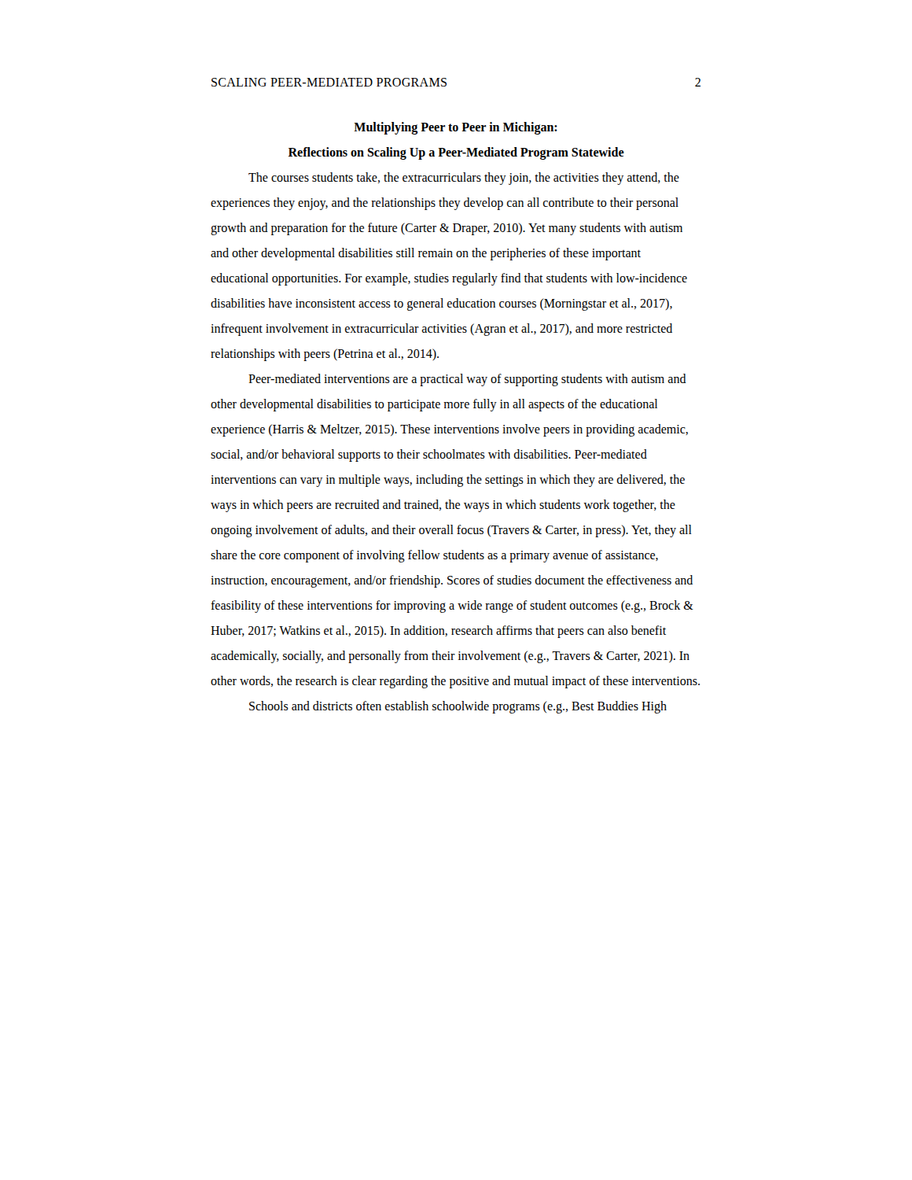Scaling Peer-Mediated Programs 2
Multiplying Peer to Peer in Michigan: Reflections on Scaling Up a Peer-Mediated Program Statewide
The courses students take, the extracurriculars they join, the activities they attend, the experiences they enjoy, and the relationships they develop can all contribute to their personal growth and preparation for the future (Carter & Draper, 2010). Yet many students with autism and other developmental disabilities still remain on the peripheries of these important educational opportunities. For example, studies regularly find that students with low-incidence disabilities have inconsistent access to general education courses (Morningstar et al., 2017), infrequent involvement in extracurricular activities (Agran et al., 2017), and more restricted relationships with peers (Petrina et al., 2014).
Peer-mediated interventions are a practical way of supporting students with autism and other developmental disabilities to participate more fully in all aspects of the educational experience (Harris & Meltzer, 2015). These interventions involve peers in providing academic, social, and/or behavioral supports to their schoolmates with disabilities. Peer-mediated interventions can vary in multiple ways, including the settings in which they are delivered, the ways in which peers are recruited and trained, the ways in which students work together, the ongoing involvement of adults, and their overall focus (Travers & Carter, in press). Yet, they all share the core component of involving fellow students as a primary avenue of assistance, instruction, encouragement, and/or friendship. Scores of studies document the effectiveness and feasibility of these interventions for improving a wide range of student outcomes (e.g., Brock & Huber, 2017; Watkins et al., 2015). In addition, research affirms that peers can also benefit academically, socially, and personally from their involvement (e.g., Travers & Carter, 2021). In other words, the research is clear regarding the positive and mutual impact of these interventions.
Schools and districts often establish schoolwide programs (e.g., Best Buddies High